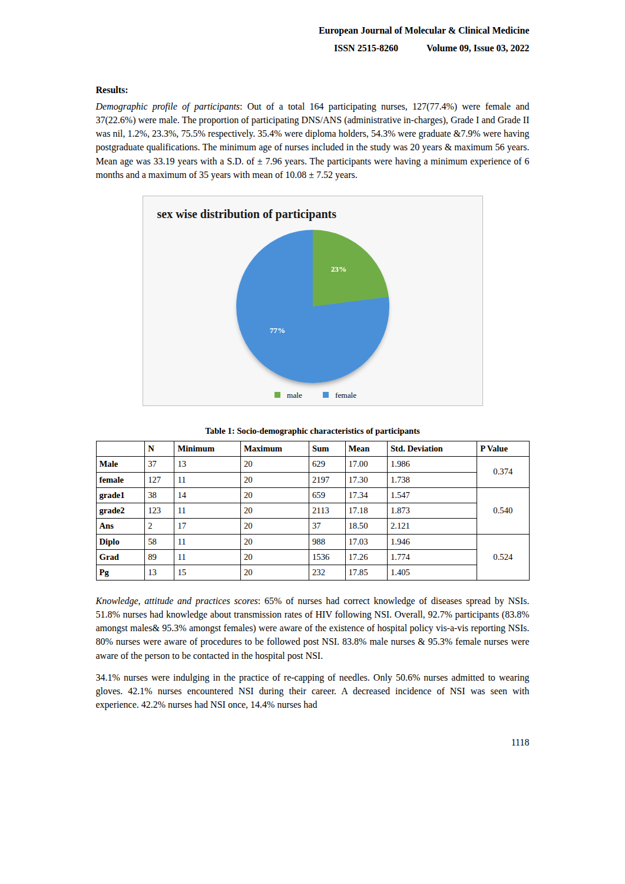European Journal of Molecular & Clinical Medicine
ISSN 2515-8260 Volume 09, Issue 03, 2022
Results:
Demographic profile of participants: Out of a total 164 participating nurses, 127(77.4%) were female and 37(22.6%) were male. The proportion of participating DNS/ANS (administrative in-charges), Grade I and Grade II was nil, 1.2%, 23.3%, 75.5% respectively. 35.4% were diploma holders, 54.3% were graduate &7.9% were having postgraduate qualifications. The minimum age of nurses included in the study was 20 years & maximum 56 years. Mean age was 33.19 years with a S.D. of ± 7.96 years. The participants were having a minimum experience of 6 months and a maximum of 35 years with mean of 10.08 ± 7.52 years.
sex wise distribution of participants
23% 77%
male female
Table 1: Socio-demographic characteristics of participants
| | N | Minimum | Maximum | Sum | Mean | Std. Deviation | P Value |
| --- | --- | --- | --- | --- | --- | --- | --- |
| Male | 37 | 13 | 20 | 629 | 17.00 | 1.986 | 0.374 |
| female | 127 | 11 | 20 | 2197 | 17.30 | 1.738 |
| grade1 | 38 | 14 | 20 | 659 | 17.34 | 1.547 | 0.540 |
| grade2 | 123 | 11 | 20 | 2113 | 17.18 | 1.873 |
| Ans | 2 | 17 | 20 | 37 | 18.50 | 2.121 |
| Diplo | 58 | 11 | 20 | 988 | 17.03 | 1.946 | 0.524 |
| Grad | 89 | 11 | 20 | 1536 | 17.26 | 1.774 |
| Pg | 13 | 15 | 20 | 232 | 17.85 | 1.405 |
Knowledge, attitude and practices scores: 65% of nurses had correct knowledge of diseases spread by NSIs. 51.8% nurses had knowledge about transmission rates of HIV following NSI. Overall, 92.7% participants (83.8% amongst males& 95.3% amongst females) were aware of the existence of hospital policy vis-a-vis reporting NSIs. 80% nurses were aware of procedures to be followed post NSI. 83.8% male nurses & 95.3% female nurses were aware of the person to be contacted in the hospital post NSI.
34.1% nurses were indulging in the practice of re-capping of needles. Only 50.6% nurses admitted to wearing gloves. 42.1% nurses encountered NSI during their career. A decreased incidence of NSI was seen with experience. 42.2% nurses had NSI once, 14.4% nurses had
1118